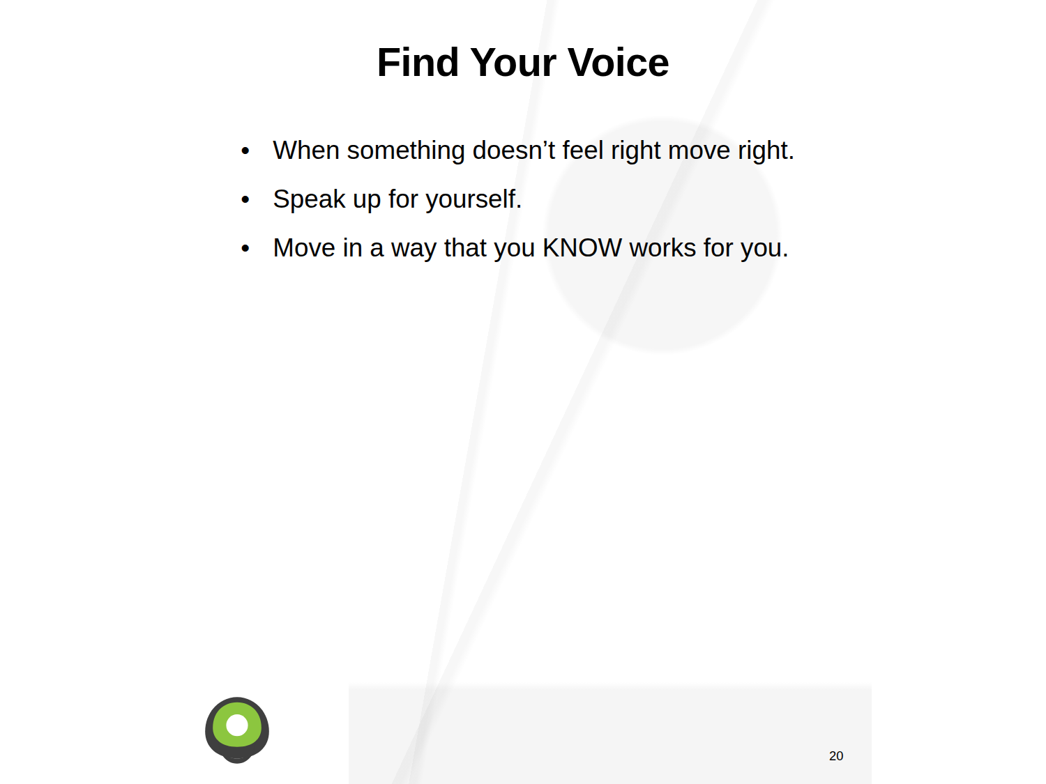Find Your Voice
When something doesn’t feel right move right.
Speak up for yourself.
Move in a way that you KNOW works for you.
20